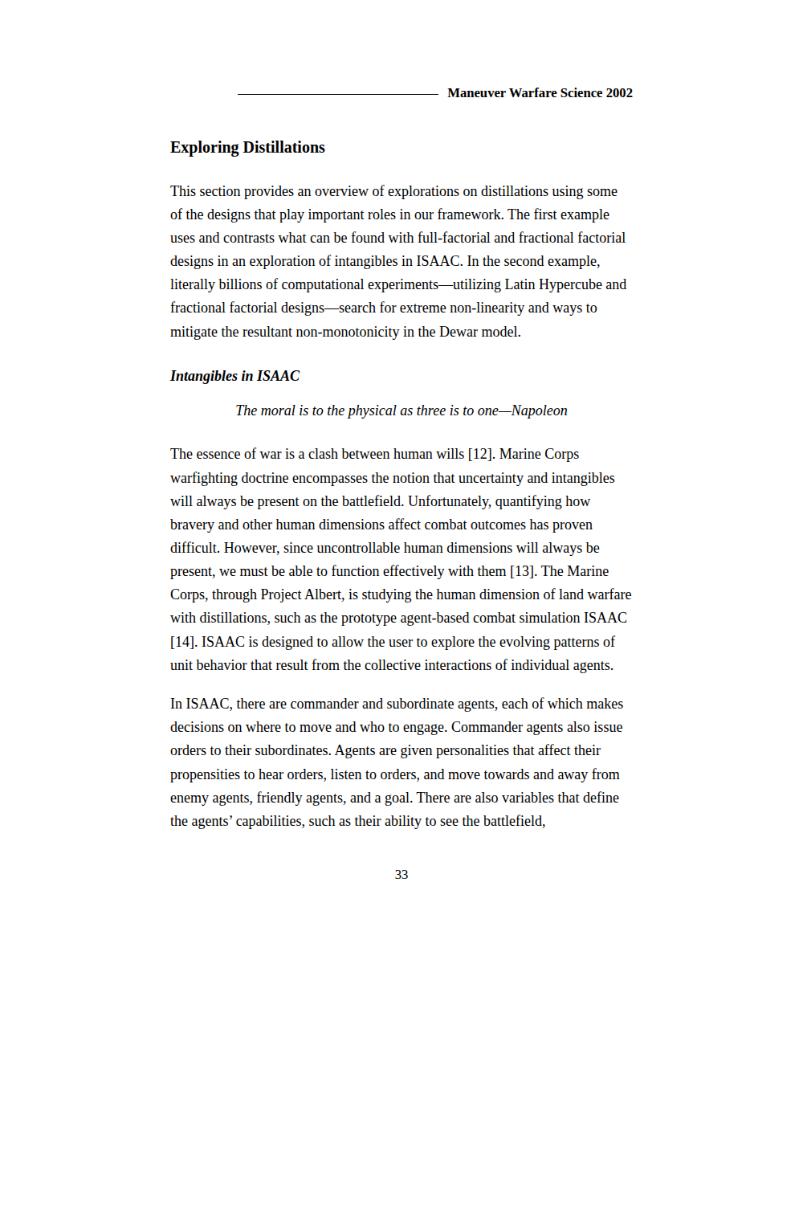Maneuver Warfare Science 2002
Exploring Distillations
This section provides an overview of explorations on distillations using some of the designs that play important roles in our framework. The first example uses and contrasts what can be found with full-factorial and fractional factorial designs in an exploration of intangibles in ISAAC. In the second example, literally billions of computational experiments—utilizing Latin Hypercube and fractional factorial designs—search for extreme non-linearity and ways to mitigate the resultant non-monotonicity in the Dewar model.
Intangibles in ISAAC
The moral is to the physical as three is to one—Napoleon
The essence of war is a clash between human wills [12]. Marine Corps warfighting doctrine encompasses the notion that uncertainty and intangibles will always be present on the battlefield. Unfortunately, quantifying how bravery and other human dimensions affect combat outcomes has proven difficult. However, since uncontrollable human dimensions will always be present, we must be able to function effectively with them [13]. The Marine Corps, through Project Albert, is studying the human dimension of land warfare with distillations, such as the prototype agent-based combat simulation ISAAC [14]. ISAAC is designed to allow the user to explore the evolving patterns of unit behavior that result from the collective interactions of individual agents.
In ISAAC, there are commander and subordinate agents, each of which makes decisions on where to move and who to engage. Commander agents also issue orders to their subordinates. Agents are given personalities that affect their propensities to hear orders, listen to orders, and move towards and away from enemy agents, friendly agents, and a goal. There are also variables that define the agents’ capabilities, such as their ability to see the battlefield,
33